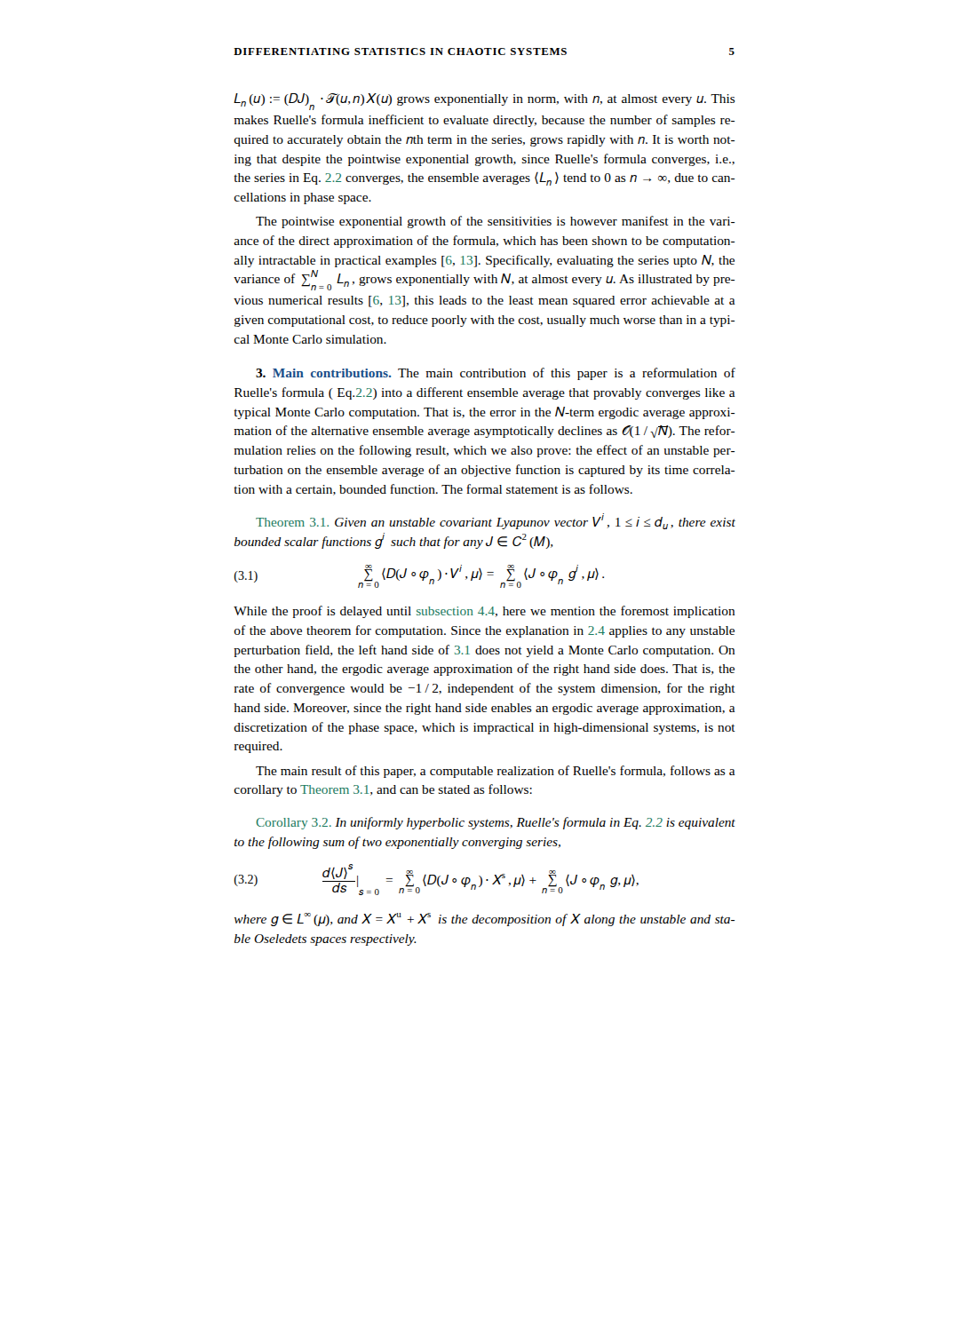Differentiating statistics in chaotic systems 5
Ln(u):=(DJ)n⋅𝒯(u,n)X(u) grows exponentially in norm, with n, at almost every u. This makes Ruelle's formula inefficient to evaluate directly, because the number of samples required to accurately obtain the nth term in the series, grows rapidly with n. It is worth noting that despite the pointwise exponential growth, since Ruelle's formula converges, i.e., the series in Eq. 2.2 converges, the ensemble averages ⟨Ln⟩ tend to 0 as n→∞, due to cancellations in phase space.
The pointwise exponential growth of the sensitivities is however manifest in the variance of the direct approximation of the formula, which has been shown to be computationally intractable in practical examples [6, 13]. Specifically, evaluating the series upto N, the variance of ∑n=0NLn, grows exponentially with N, at almost every u. As illustrated by previous numerical results [6, 13], this leads to the least mean squared error achievable at a given computational cost, to reduce poorly with the cost, usually much worse than in a typical Monte Carlo simulation.
3. Main contributions. The main contribution of this paper is a reformulation of Ruelle's formula ( Eq.2.2) into a different ensemble average that provably converges like a typical Monte Carlo computation. That is, the error in the N-term ergodic average approximation of the alternative ensemble average asymptotically declines as 𝒪(1/N). The reformulation relies on the following result, which we also prove: the effect of an unstable perturbation on the ensemble average of an objective function is captured by its time correlation with a certain, bounded function. The formal statement is as follows.
Theorem 3.1. Given an unstable covariant Lyapunov vector Vi, 1≤i≤du, there exist bounded scalar functions gi such that for any J∈C2(M),
(3.1)
∑n=0∞ ⟨D(J∘φn)⋅Vi,μ⟩ = ∑n=0∞ ⟨J∘φngi,μ⟩.
While the proof is delayed until subsection 4.4, here we mention the foremost implication of the above theorem for computation. Since the explanation in 2.4 applies to any unstable perturbation field, the left hand side of 3.1 does not yield a Monte Carlo computation. On the other hand, the ergodic average approximation of the right hand side does. That is, the rate of convergence would be −1/2, independent of the system dimension, for the right hand side. Moreover, since the right hand side enables an ergodic average approximation, a discretization of the phase space, which is impractical in high-dimensional systems, is not required.
The main result of this paper, a computable realization of Ruelle's formula, follows as a corollary to Theorem 3.1, and can be stated as follows:
Corollary 3.2. In uniformly hyperbolic systems, Ruelle's formula in Eq. 2.2 is equivalent to the following sum of two exponentially converging series,
(3.2)
d⟨J⟩s ds | s=0 = ∑n=0∞ ⟨D(J∘φn)⋅Xs,μ⟩ + ∑n=0∞ ⟨J∘φng,μ⟩,
where g∈L∞(μ), and X=Xu+Xs is the decomposition of X along the unstable and stable Oseledets spaces respectively.